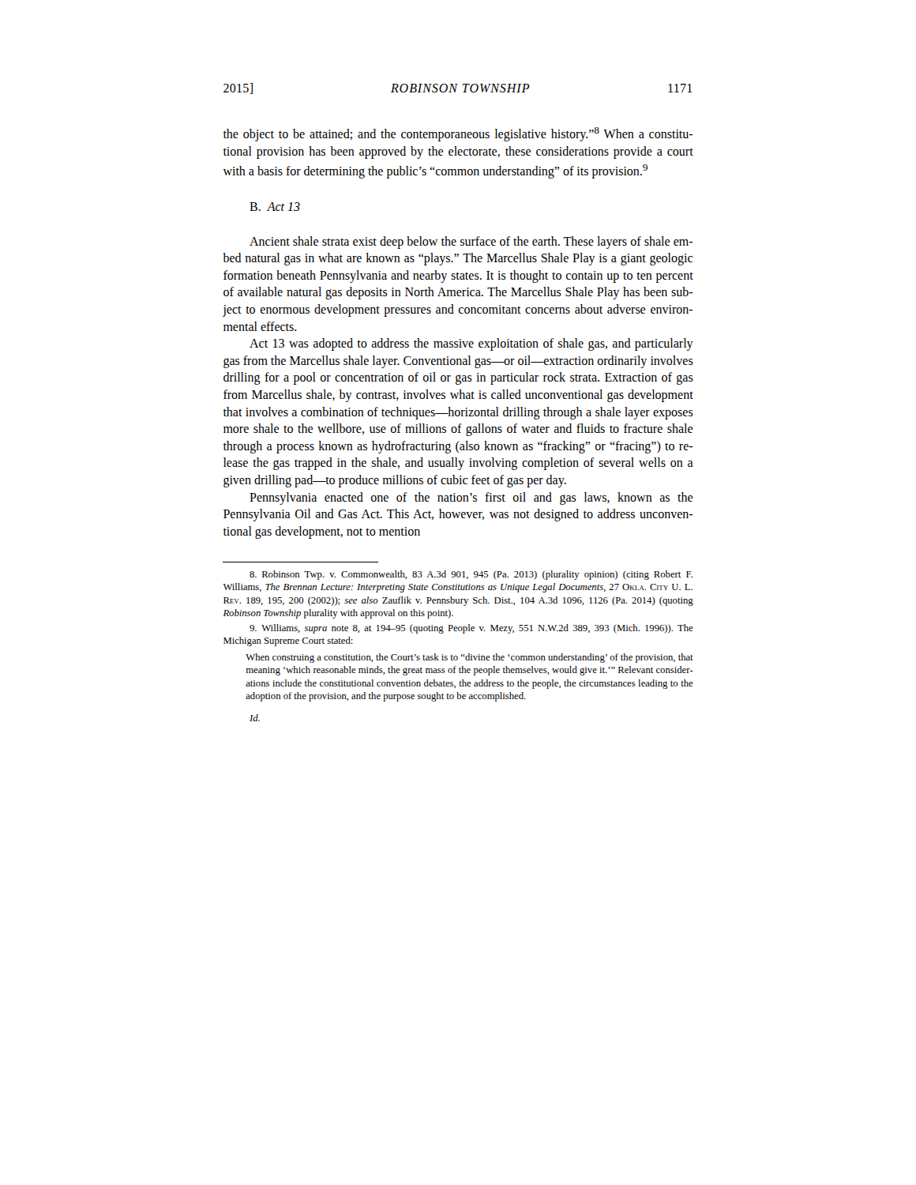2015] ROBINSON TOWNSHIP 1171
the object to be attained; and the contemporaneous legislative history.”8 When a constitutional provision has been approved by the electorate, these considerations provide a court with a basis for determining the public’s “common understanding” of its provision.9
B. Act 13
Ancient shale strata exist deep below the surface of the earth. These layers of shale embed natural gas in what are known as “plays.” The Marcellus Shale Play is a giant geologic formation beneath Pennsylvania and nearby states. It is thought to contain up to ten percent of available natural gas deposits in North America. The Marcellus Shale Play has been subject to enormous development pressures and concomitant concerns about adverse environmental effects.
Act 13 was adopted to address the massive exploitation of shale gas, and particularly gas from the Marcellus shale layer. Conventional gas—or oil—extraction ordinarily involves drilling for a pool or concentration of oil or gas in particular rock strata. Extraction of gas from Marcellus shale, by contrast, involves what is called unconventional gas development that involves a combination of techniques—horizontal drilling through a shale layer exposes more shale to the wellbore, use of millions of gallons of water and fluids to fracture shale through a process known as hydrofracturing (also known as “fracking” or “fracing”) to release the gas trapped in the shale, and usually involving completion of several wells on a given drilling pad—to produce millions of cubic feet of gas per day.
Pennsylvania enacted one of the nation’s first oil and gas laws, known as the Pennsylvania Oil and Gas Act. This Act, however, was not designed to address unconventional gas development, not to mention
8. Robinson Twp. v. Commonwealth, 83 A.3d 901, 945 (Pa. 2013) (plurality opinion) (citing Robert F. Williams, The Brennan Lecture: Interpreting State Constitutions as Unique Legal Documents, 27 Okla. City U. L. Rev. 189, 195, 200 (2002)); see also Zauflik v. Pennsbury Sch. Dist., 104 A.3d 1096, 1126 (Pa. 2014) (quoting Robinson Township plurality with approval on this point).
9. Williams, supra note 8, at 194–95 (quoting People v. Mezy, 551 N.W.2d 389, 393 (Mich. 1996)). The Michigan Supreme Court stated:
When construing a constitution, the Court’s task is to “divine the ‘common understanding’ of the provision, that meaning ‘which reasonable minds, the great mass of the people themselves, would give it.’” Relevant considerations include the constitutional convention debates, the address to the people, the circumstances leading to the adoption of the provision, and the purpose sought to be accomplished.
Id.